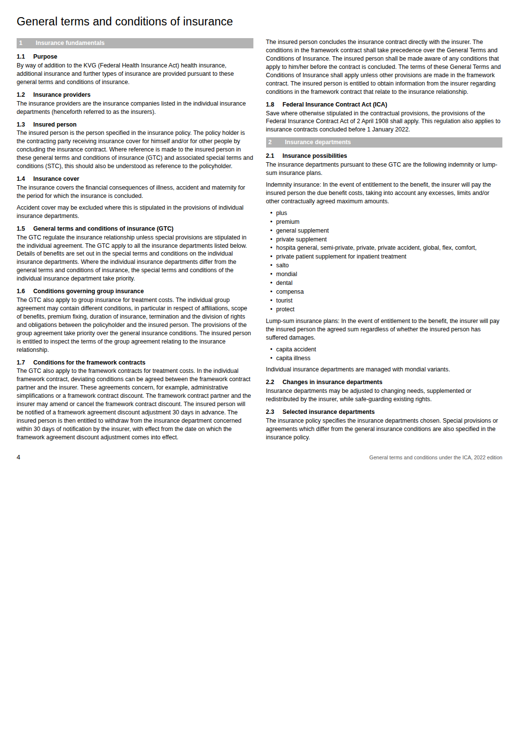General terms and conditions of insurance
1 Insurance fundamentals
1.1 Purpose
By way of addition to the KVG (Federal Health Insurance Act) health insurance, additional insurance and further types of insurance are provided pursuant to these general terms and conditions of insurance.
1.2 Insurance providers
The insurance providers are the insurance companies listed in the individual insurance departments (henceforth referred to as the insurers).
1.3 Insured person
The insured person is the person specified in the insurance policy. The policy holder is the contracting party receiving insurance cover for himself and/or for other people by concluding the insurance contract. Where reference is made to the insured person in these general terms and conditions of insurance (GTC) and associated special terms and conditions (STC), this should also be understood as reference to the policyholder.
1.4 Insurance cover
The insurance covers the financial consequences of illness, accident and maternity for the period for which the insurance is concluded.
Accident cover may be excluded where this is stipulated in the provisions of individual insurance departments.
1.5 General terms and conditions of insurance (GTC)
The GTC regulate the insurance relationship unless special provisions are stipulated in the individual agreement. The GTC apply to all the insurance departments listed below. Details of benefits are set out in the special terms and conditions on the individual insurance departments. Where the individual insurance departments differ from the general terms and conditions of insurance, the special terms and conditions of the individual insurance department take priority.
1.6 Conditions governing group insurance
The GTC also apply to group insurance for treatment costs. The individual group agreement may contain different conditions, in particular in respect of affiliations, scope of benefits, premium fixing, duration of insurance, termination and the division of rights and obligations between the policyholder and the insured person. The provisions of the group agreement take priority over the general insurance conditions. The insured person is entitled to inspect the terms of the group agreement relating to the insurance relationship.
1.7 Conditions for the framework contracts
The GTC also apply to the framework contracts for treatment costs. In the individual framework contract, deviating conditions can be agreed between the framework contract partner and the insurer. These agreements concern, for example, administrative simplifications or a framework contract discount. The framework contract partner and the insurer may amend or cancel the framework contract discount. The insured person will be notified of a framework agreement discount adjustment 30 days in advance. The insured person is then entitled to withdraw from the insurance department concerned within 30 days of notification by the insurer, with effect from the date on which the framework agreement discount adjustment comes into effect.
The insured person concludes the insurance contract directly with the insurer. The conditions in the framework contract shall take precedence over the General Terms and Conditions of Insurance. The insured person shall be made aware of any conditions that apply to him/her before the contract is concluded. The terms of these General Terms and Conditions of Insurance shall apply unless other provisions are made in the framework contract. The insured person is entitled to obtain information from the insurer regarding conditions in the framework contract that relate to the insurance relationship.
1.8 Federal Insurance Contract Act (ICA)
Save where otherwise stipulated in the contractual provisions, the provisions of the Federal Insurance Contract Act of 2 April 1908 shall apply. This regulation also applies to insurance contracts concluded before 1 January 2022.
2 Insurance departments
2.1 Insurance possibilities
The insurance departments pursuant to these GTC are the following indemnity or lump-sum insurance plans.
Indemnity insurance: In the event of entitlement to the benefit, the insurer will pay the insured person the due benefit costs, taking into account any excesses, limits and/or other contractually agreed maximum amounts.
plus
premium
general supplement
private supplement
hospita general, semi-private, private, private accident, global, flex, comfort,
private patient supplement for inpatient treatment
salto
mondial
dental
compensa
tourist
protect
Lump-sum insurance plans: In the event of entitlement to the benefit, the insurer will pay the insured person the agreed sum regardless of whether the insured person has suffered damages.
capita accident
capita illness
Individual insurance departments are managed with mondial variants.
2.2 Changes in insurance departments
Insurance departments may be adjusted to changing needs, supplemented or redistributed by the insurer, while safe-guarding existing rights.
2.3 Selected insurance departments
The insurance policy specifies the insurance departments chosen. Special provisions or agreements which differ from the general insurance conditions are also specified in the insurance policy.
4 General terms and conditions under the ICA, 2022 edition